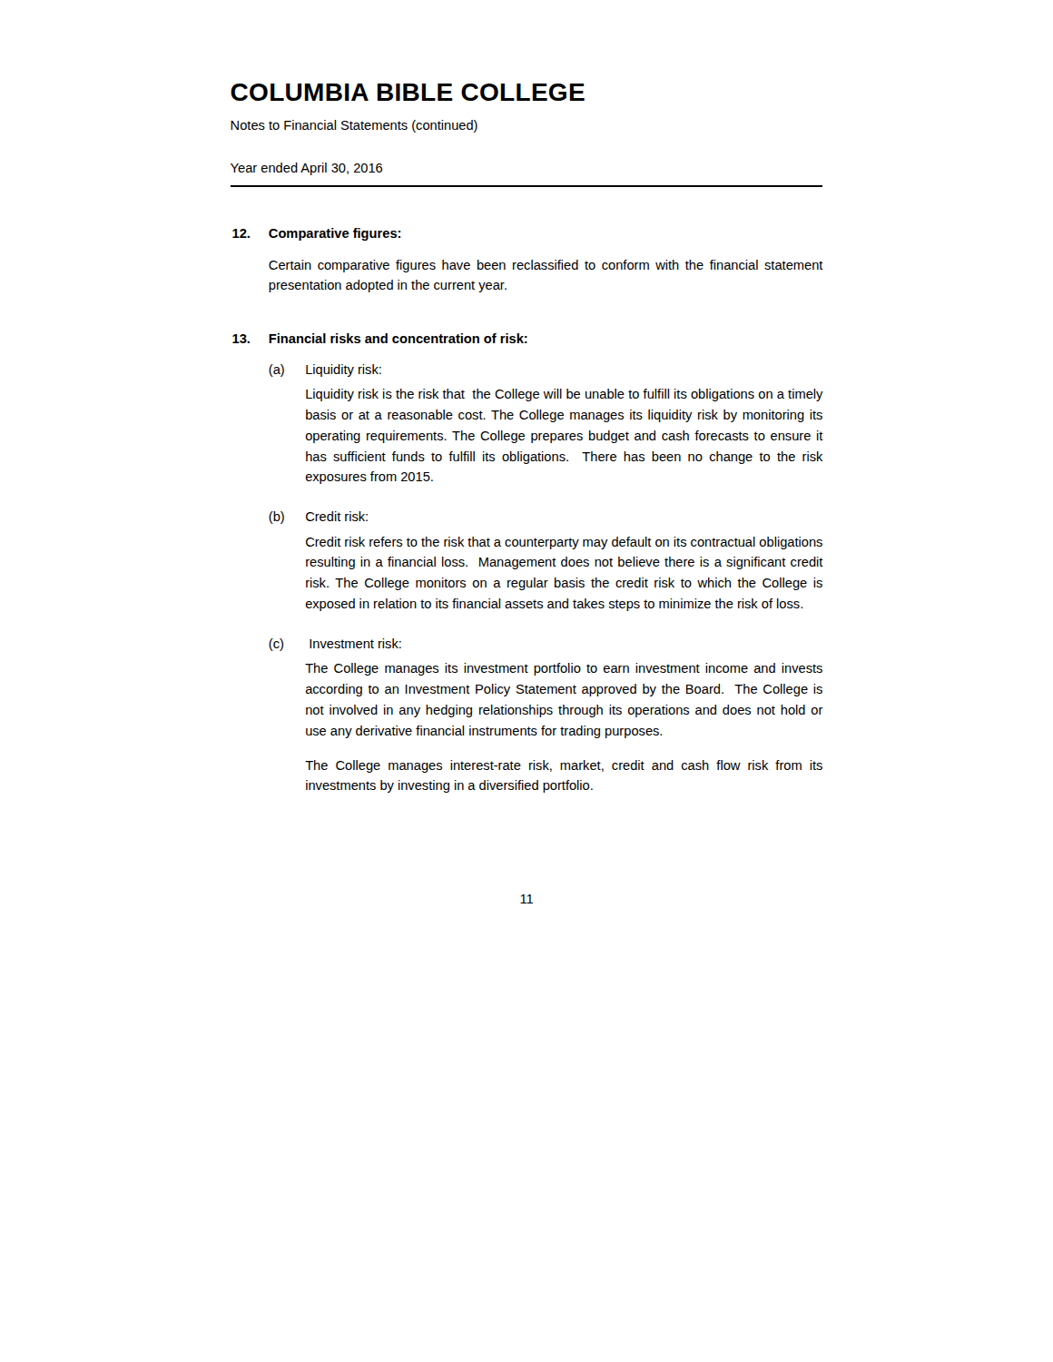COLUMBIA BIBLE COLLEGE
Notes to Financial Statements (continued)
Year ended April 30, 2016
12.
Comparative figures:
Certain comparative figures have been reclassified to conform with the financial statement presentation adopted in the current year.
13.
Financial risks and concentration of risk:
(a)
Liquidity risk:
Liquidity risk is the risk that the College will be unable to fulfill its obligations on a timely basis or at a reasonable cost. The College manages its liquidity risk by monitoring its operating requirements. The College prepares budget and cash forecasts to ensure it has sufficient funds to fulfill its obligations. There has been no change to the risk exposures from 2015.
(b)
Credit risk:
Credit risk refers to the risk that a counterparty may default on its contractual obligations resulting in a financial loss. Management does not believe there is a significant credit risk. The College monitors on a regular basis the credit risk to which the College is exposed in relation to its financial assets and takes steps to minimize the risk of loss.
(c)
Investment risk:
The College manages its investment portfolio to earn investment income and invests according to an Investment Policy Statement approved by the Board. The College is not involved in any hedging relationships through its operations and does not hold or use any derivative financial instruments for trading purposes.
The College manages interest-rate risk, market, credit and cash flow risk from its investments by investing in a diversified portfolio.
11